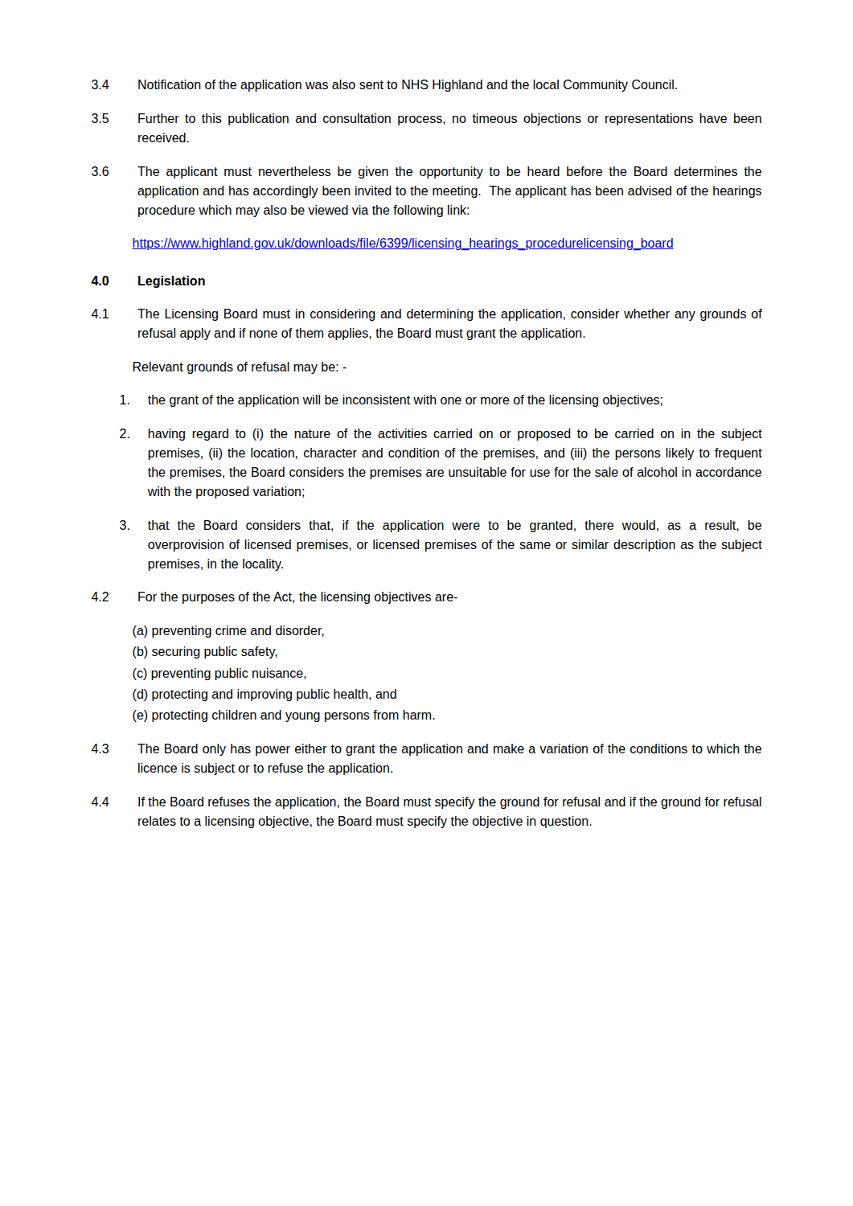3.4
Notification of the application was also sent to NHS Highland and the local Community Council.
3.5
Further to this publication and consultation process, no timeous objections or representations have been received.
3.6
The applicant must nevertheless be given the opportunity to be heard before the Board determines the application and has accordingly been invited to the meeting. The applicant has been advised of the hearings procedure which may also be viewed via the following link:
https://www.highland.gov.uk/downloads/file/6399/licensing_hearings_procedurelicensing_board
4.0 Legislation
4.1
The Licensing Board must in considering and determining the application, consider whether any grounds of refusal apply and if none of them applies, the Board must grant the application.
Relevant grounds of refusal may be: -
the grant of the application will be inconsistent with one or more of the licensing objectives;
having regard to (i) the nature of the activities carried on or proposed to be carried on in the subject premises, (ii) the location, character and condition of the premises, and (iii) the persons likely to frequent the premises, the Board considers the premises are unsuitable for use for the sale of alcohol in accordance with the proposed variation;
that the Board considers that, if the application were to be granted, there would, as a result, be overprovision of licensed premises, or licensed premises of the same or similar description as the subject premises, in the locality.
4.2
For the purposes of the Act, the licensing objectives are-
(a) preventing crime and disorder,
(b) securing public safety,
(c) preventing public nuisance,
(d) protecting and improving public health, and
(e) protecting children and young persons from harm.
4.3
The Board only has power either to grant the application and make a variation of the conditions to which the licence is subject or to refuse the application.
4.4
If the Board refuses the application, the Board must specify the ground for refusal and if the ground for refusal relates to a licensing objective, the Board must specify the objective in question.